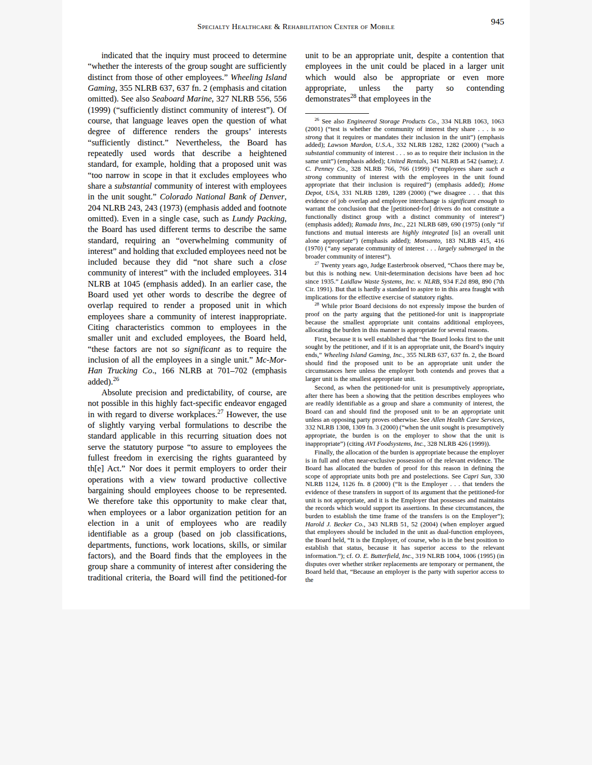Specialty Healthcare & Rehabilitation Center of Mobile
945
indicated that the inquiry must proceed to determine “whether the interests of the group sought are sufficiently distinct from those of other employees.” Wheeling Island Gaming, 355 NLRB 637, 637 fn. 2 (emphasis and citation omitted). See also Seaboard Marine, 327 NLRB 556, 556 (1999) (“sufficiently distinct community of interest”). Of course, that language leaves open the question of what degree of difference renders the groups’ interests “sufficiently distinct.” Nevertheless, the Board has repeatedly used words that describe a heightened standard, for example, holding that a proposed unit was “too narrow in scope in that it excludes employees who share a substantial community of interest with employees in the unit sought.” Colorado National Bank of Denver, 204 NLRB 243, 243 (1973) (emphasis added and footnote omitted). Even in a single case, such as Lundy Packing, the Board has used different terms to describe the same standard, requiring an “overwhelming community of interest” and holding that excluded employees need not be included because they did “not share such a close community of interest” with the included employees. 314 NLRB at 1045 (emphasis added). In an earlier case, the Board used yet other words to describe the degree of overlap required to render a proposed unit in which employees share a community of interest inappropriate. Citing characteristics common to employees in the smaller unit and excluded employees, the Board held, “these factors are not so significant as to require the inclusion of all the employees in a single unit.” Mc-Mor-Han Trucking Co., 166 NLRB at 701–702 (emphasis added).26
Absolute precision and predictability, of course, are not possible in this highly fact-specific endeavor engaged in with regard to diverse workplaces.27 However, the use of slightly varying verbal formulations to describe the standard applicable in this recurring situation does not serve the statutory purpose “to assure to employees the fullest freedom in exercising the rights guaranteed by th[e] Act.” Nor does it permit employers to order their operations with a view toward productive collective bargaining should employees choose to be represented. We therefore take this opportunity to make clear that, when employees or a labor organization petition for an election in a unit of employees who are readily identifiable as a group (based on job classifications, departments, functions, work locations, skills, or similar factors), and the Board finds that the employees in the group share a community of interest after considering the traditional criteria, the Board will find the petitioned-for unit to be an appropriate unit, despite a contention that employees in the unit could be placed in a larger unit which would also be appropriate or even more appropriate, unless the party so contending demonstrates28 that employees in the
26 See also Engineered Storage Products Co., 334 NLRB 1063, 1063 (2001) (“test is whether the community of interest they share . . . is so strong that it requires or mandates their inclusion in the unit”) (emphasis added); Lawson Mardon, U.S.A., 332 NLRB 1282, 1282 (2000) (“such a substantial community of interest . . . so as to require their inclusion in the same unit”) (emphasis added); United Rentals, 341 NLRB at 542 (same); J. C. Penney Co., 328 NLRB 766, 766 (1999) (“employees share such a strong community of interest with the employees in the unit found appropriate that their inclusion is required”) (emphasis added); Home Depot, USA, 331 NLRB 1289, 1289 (2000) (“we disagree . . . that this evidence of job overlap and employee interchange is significant enough to warrant the conclusion that the [petitioned-for] drivers do not constitute a functionally distinct group with a distinct community of interest”) (emphasis added); Ramada Inns, Inc., 221 NLRB 689, 690 (1975) (only “if functions and mutual interests are highly integrated [is] an overall unit alone appropriate”) (emphasis added); Monsanto, 183 NLRB 415, 416 (1970) (“any separate community of interest . . . largely submerged in the broader community of interest”).
27 Twenty years ago, Judge Easterbrook observed, “Chaos there may be, but this is nothing new. Unit-determination decisions have been ad hoc since 1935.” Laidlaw Waste Systems, Inc. v. NLRB, 934 F.2d 898, 890 (7th Cir. 1991). But that is hardly a standard to aspire to in this area fraught with implications for the effective exercise of statutory rights.
28 While prior Board decisions do not expressly impose the burden of proof on the party arguing that the petitioned-for unit is inappropriate because the smallest appropriate unit contains additional employees, allocating the burden in this manner is appropriate for several reasons.
First, because it is well established that “the Board looks first to the unit sought by the petitioner, and if it is an appropriate unit, the Board’s inquiry ends,” Wheeling Island Gaming, Inc., 355 NLRB 637, 637 fn. 2, the Board should find the proposed unit to be an appropriate unit under the circumstances here unless the employer both contends and proves that a larger unit is the smallest appropriate unit.
Second, as when the petitioned-for unit is presumptively appropriate, after there has been a showing that the petition describes employees who are readily identifiable as a group and share a community of interest, the Board can and should find the proposed unit to be an appropriate unit unless an opposing party proves otherwise. See Allen Health Care Services, 332 NLRB 1308, 1309 fn. 3 (2000) (“when the unit sought is presumptively appropriate, the burden is on the employer to show that the unit is inappropriate”) (citing AVI Foodsystems, Inc., 328 NLRB 426 (1999)).
Finally, the allocation of the burden is appropriate because the employer is in full and often near-exclusive possession of the relevant evidence. The Board has allocated the burden of proof for this reason in defining the scope of appropriate units both pre and postelections. See Capri Sun, 330 NLRB 1124, 1126 fn. 8 (2000) (“It is the Employer . . . that tenders the evidence of these transfers in support of its argument that the petitioned-for unit is not appropriate, and it is the Employer that possesses and maintains the records which would support its assertions. In these circumstances, the burden to establish the time frame of the transfers is on the Employer”); Harold J. Becker Co., 343 NLRB 51, 52 (2004) (when employer argued that employees should be included in the unit as dual-function employees, the Board held, “It is the Employer, of course, who is in the best position to establish that status, because it has superior access to the relevant information.”); cf. O. E. Butterfield, Inc., 319 NLRB 1004, 1006 (1995) (in disputes over whether striker replacements are temporary or permanent, the Board held that, “Because an employer is the party with superior access to the